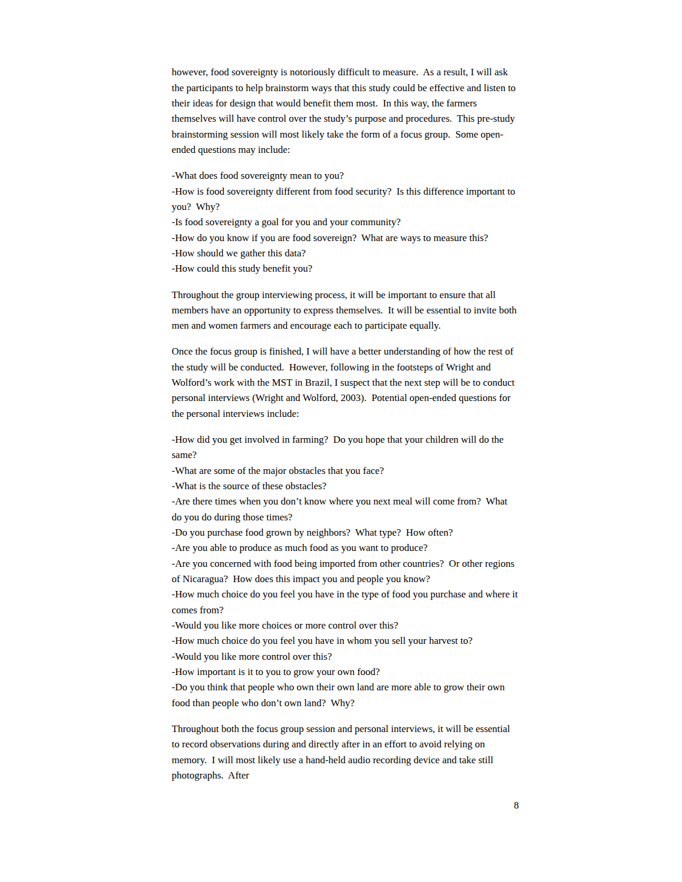however, food sovereignty is notoriously difficult to measure. As a result, I will ask the participants to help brainstorm ways that this study could be effective and listen to their ideas for design that would benefit them most. In this way, the farmers themselves will have control over the study’s purpose and procedures. This pre-study brainstorming session will most likely take the form of a focus group. Some open-ended questions may include:
-What does food sovereignty mean to you?
-How is food sovereignty different from food security? Is this difference important to you? Why?
-Is food sovereignty a goal for you and your community?
-How do you know if you are food sovereign? What are ways to measure this?
-How should we gather this data?
-How could this study benefit you?
Throughout the group interviewing process, it will be important to ensure that all members have an opportunity to express themselves. It will be essential to invite both men and women farmers and encourage each to participate equally.
Once the focus group is finished, I will have a better understanding of how the rest of the study will be conducted. However, following in the footsteps of Wright and Wolford’s work with the MST in Brazil, I suspect that the next step will be to conduct personal interviews (Wright and Wolford, 2003). Potential open-ended questions for the personal interviews include:
-How did you get involved in farming? Do you hope that your children will do the same?
-What are some of the major obstacles that you face?
-What is the source of these obstacles?
-Are there times when you don’t know where you next meal will come from? What do you do during those times?
-Do you purchase food grown by neighbors? What type? How often?
-Are you able to produce as much food as you want to produce?
-Are you concerned with food being imported from other countries? Or other regions of Nicaragua? How does this impact you and people you know?
-How much choice do you feel you have in the type of food you purchase and where it comes from?
-Would you like more choices or more control over this?
-How much choice do you feel you have in whom you sell your harvest to?
-Would you like more control over this?
-How important is it to you to grow your own food?
-Do you think that people who own their own land are more able to grow their own food than people who don’t own land? Why?
Throughout both the focus group session and personal interviews, it will be essential to record observations during and directly after in an effort to avoid relying on memory. I will most likely use a hand-held audio recording device and take still photographs. After
8